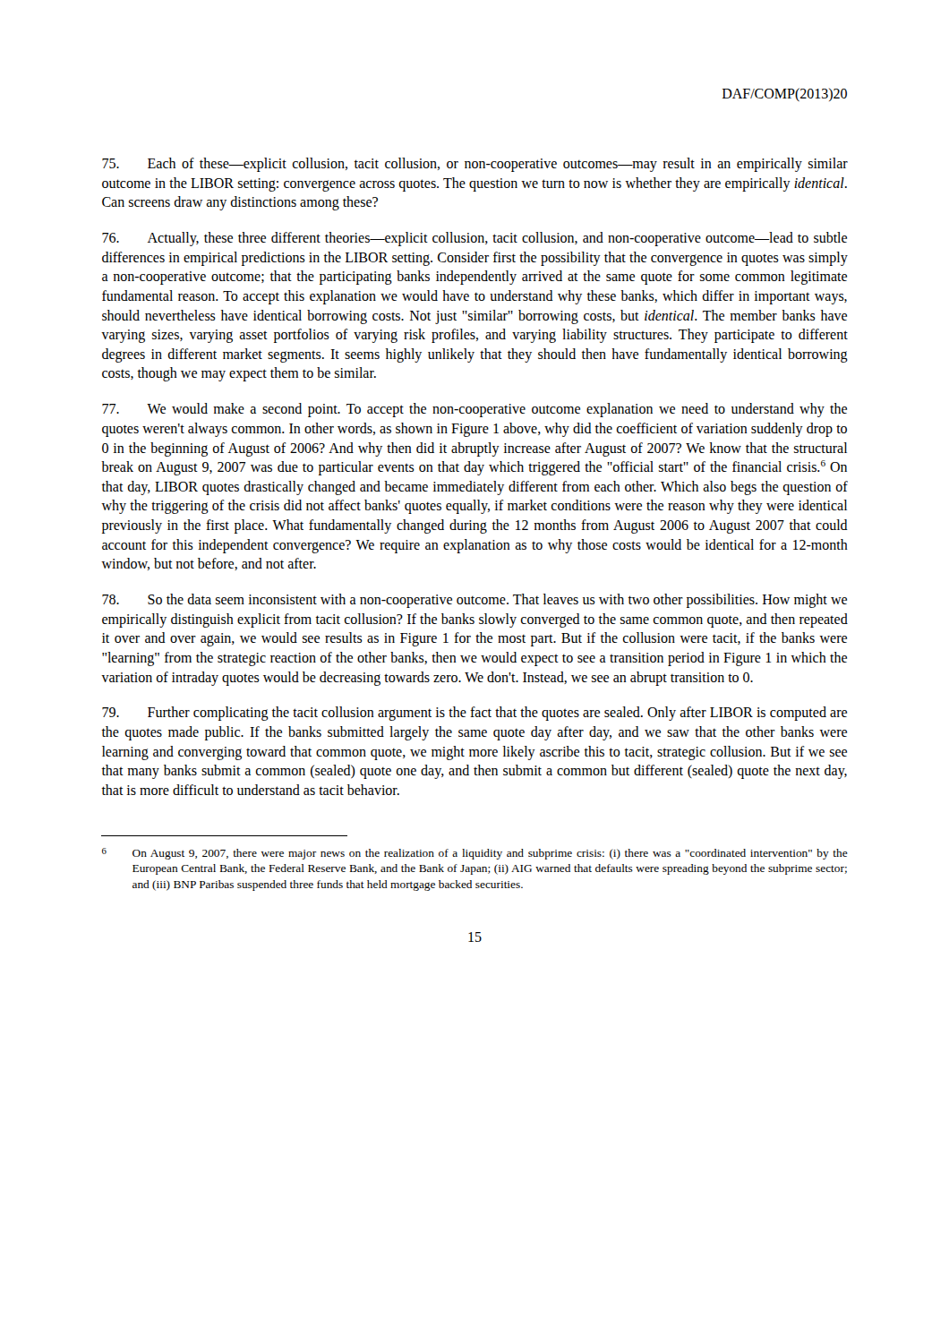DAF/COMP(2013)20
75. Each of these—explicit collusion, tacit collusion, or non-cooperative outcomes—may result in an empirically similar outcome in the LIBOR setting: convergence across quotes. The question we turn to now is whether they are empirically identical. Can screens draw any distinctions among these?
76. Actually, these three different theories—explicit collusion, tacit collusion, and non-cooperative outcome—lead to subtle differences in empirical predictions in the LIBOR setting. Consider first the possibility that the convergence in quotes was simply a non-cooperative outcome; that the participating banks independently arrived at the same quote for some common legitimate fundamental reason. To accept this explanation we would have to understand why these banks, which differ in important ways, should nevertheless have identical borrowing costs. Not just "similar" borrowing costs, but identical. The member banks have varying sizes, varying asset portfolios of varying risk profiles, and varying liability structures. They participate to different degrees in different market segments. It seems highly unlikely that they should then have fundamentally identical borrowing costs, though we may expect them to be similar.
77. We would make a second point. To accept the non-cooperative outcome explanation we need to understand why the quotes weren't always common. In other words, as shown in Figure 1 above, why did the coefficient of variation suddenly drop to 0 in the beginning of August of 2006? And why then did it abruptly increase after August of 2007? We know that the structural break on August 9, 2007 was due to particular events on that day which triggered the "official start" of the financial crisis.6 On that day, LIBOR quotes drastically changed and became immediately different from each other. Which also begs the question of why the triggering of the crisis did not affect banks' quotes equally, if market conditions were the reason why they were identical previously in the first place. What fundamentally changed during the 12 months from August 2006 to August 2007 that could account for this independent convergence? We require an explanation as to why those costs would be identical for a 12-month window, but not before, and not after.
78. So the data seem inconsistent with a non-cooperative outcome. That leaves us with two other possibilities. How might we empirically distinguish explicit from tacit collusion? If the banks slowly converged to the same common quote, and then repeated it over and over again, we would see results as in Figure 1 for the most part. But if the collusion were tacit, if the banks were "learning" from the strategic reaction of the other banks, then we would expect to see a transition period in Figure 1 in which the variation of intraday quotes would be decreasing towards zero. We don't. Instead, we see an abrupt transition to 0.
79. Further complicating the tacit collusion argument is the fact that the quotes are sealed. Only after LIBOR is computed are the quotes made public. If the banks submitted largely the same quote day after day, and we saw that the other banks were learning and converging toward that common quote, we might more likely ascribe this to tacit, strategic collusion. But if we see that many banks submit a common (sealed) quote one day, and then submit a common but different (sealed) quote the next day, that is more difficult to understand as tacit behavior.
6
On August 9, 2007, there were major news on the realization of a liquidity and subprime crisis: (i) there was a "coordinated intervention" by the European Central Bank, the Federal Reserve Bank, and the Bank of Japan; (ii) AIG warned that defaults were spreading beyond the subprime sector; and (iii) BNP Paribas suspended three funds that held mortgage backed securities.
15